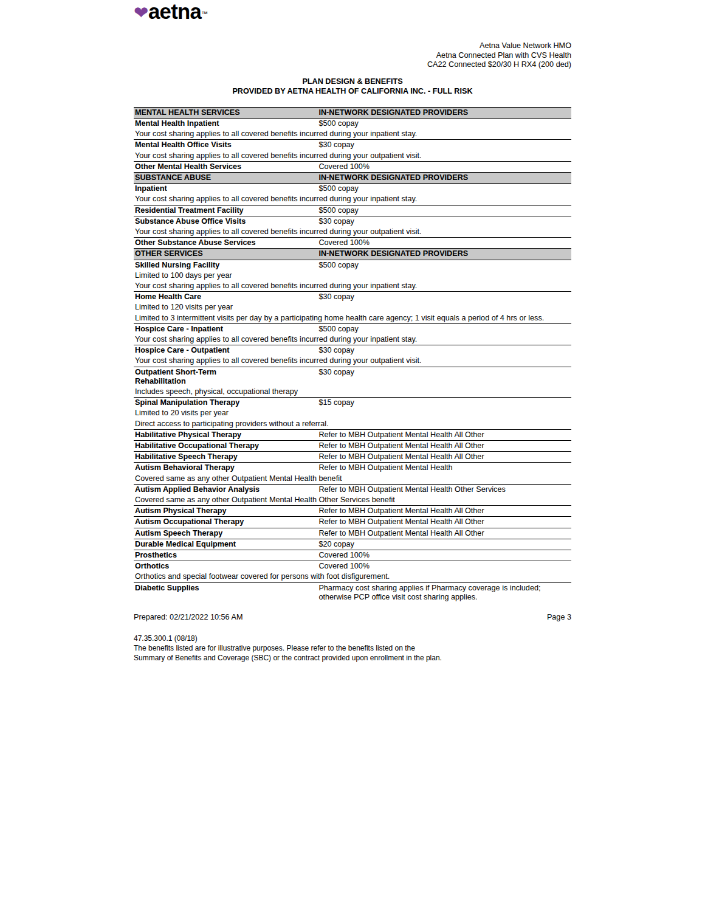❤aetna™
Aetna Value Network HMO
Aetna Connected Plan with CVS Health
CA22 Connected $20/30 H RX4 (200 ded)
PLAN DESIGN & BENEFITS
PROVIDED BY AETNA HEALTH OF CALIFORNIA INC. - FULL RISK
| MENTAL HEALTH SERVICES | IN-NETWORK DESIGNATED PROVIDERS |
| Mental Health Inpatient | $500 copay |
| Your cost sharing applies to all covered benefits incurred during your inpatient stay. |
| Mental Health Office Visits | $30 copay |
| Your cost sharing applies to all covered benefits incurred during your outpatient visit. |
| Other Mental Health Services | Covered 100% |
| SUBSTANCE ABUSE | IN-NETWORK DESIGNATED PROVIDERS |
| Inpatient | $500 copay |
| Your cost sharing applies to all covered benefits incurred during your inpatient stay. |
| Residential Treatment Facility | $500 copay |
| Substance Abuse Office Visits | $30 copay |
| Your cost sharing applies to all covered benefits incurred during your outpatient visit. |
| Other Substance Abuse Services | Covered 100% |
| OTHER SERVICES | IN-NETWORK DESIGNATED PROVIDERS |
| Skilled Nursing Facility | $500 copay |
| Limited to 100 days per year |
| Your cost sharing applies to all covered benefits incurred during your inpatient stay. |
| Home Health Care | $30 copay |
| Limited to 120 visits per year |
| Limited to 3 intermittent visits per day by a participating home health care agency; 1 visit equals a period of 4 hrs or less. |
| Hospice Care - Inpatient | $500 copay |
| Your cost sharing applies to all covered benefits incurred during your inpatient stay. |
| Hospice Care - Outpatient | $30 copay |
| Your cost sharing applies to all covered benefits incurred during your outpatient visit. |
| Outpatient Short-Term Rehabilitation | $30 copay |
| Includes speech, physical, occupational therapy |
| Spinal Manipulation Therapy | $15 copay |
| Limited to 20 visits per year |
| Direct access to participating providers without a referral. |
| Habilitative Physical Therapy | Refer to MBH Outpatient Mental Health All Other |
| Habilitative Occupational Therapy | Refer to MBH Outpatient Mental Health All Other |
| Habilitative Speech Therapy | Refer to MBH Outpatient Mental Health All Other |
| Autism Behavioral Therapy | Refer to MBH Outpatient Mental Health |
| Covered same as any other Outpatient Mental Health benefit |
| Autism Applied Behavior Analysis | Refer to MBH Outpatient Mental Health Other Services |
| Covered same as any other Outpatient Mental Health Other Services benefit |
| Autism Physical Therapy | Refer to MBH Outpatient Mental Health All Other |
| Autism Occupational Therapy | Refer to MBH Outpatient Mental Health All Other |
| Autism Speech Therapy | Refer to MBH Outpatient Mental Health All Other |
| Durable Medical Equipment | $20 copay |
| Prosthetics | Covered 100% |
| Orthotics | Covered 100% |
| Orthotics and special footwear covered for persons with foot disfigurement. |
| Diabetic Supplies | Pharmacy cost sharing applies if Pharmacy coverage is included; otherwise PCP office visit cost sharing applies. |
Prepared: 02/21/2022 10:56 AM Page 3
47.35.300.1 (08/18)
The benefits listed are for illustrative purposes. Please refer to the benefits listed on the
Summary of Benefits and Coverage (SBC) or the contract provided upon enrollment in the plan.